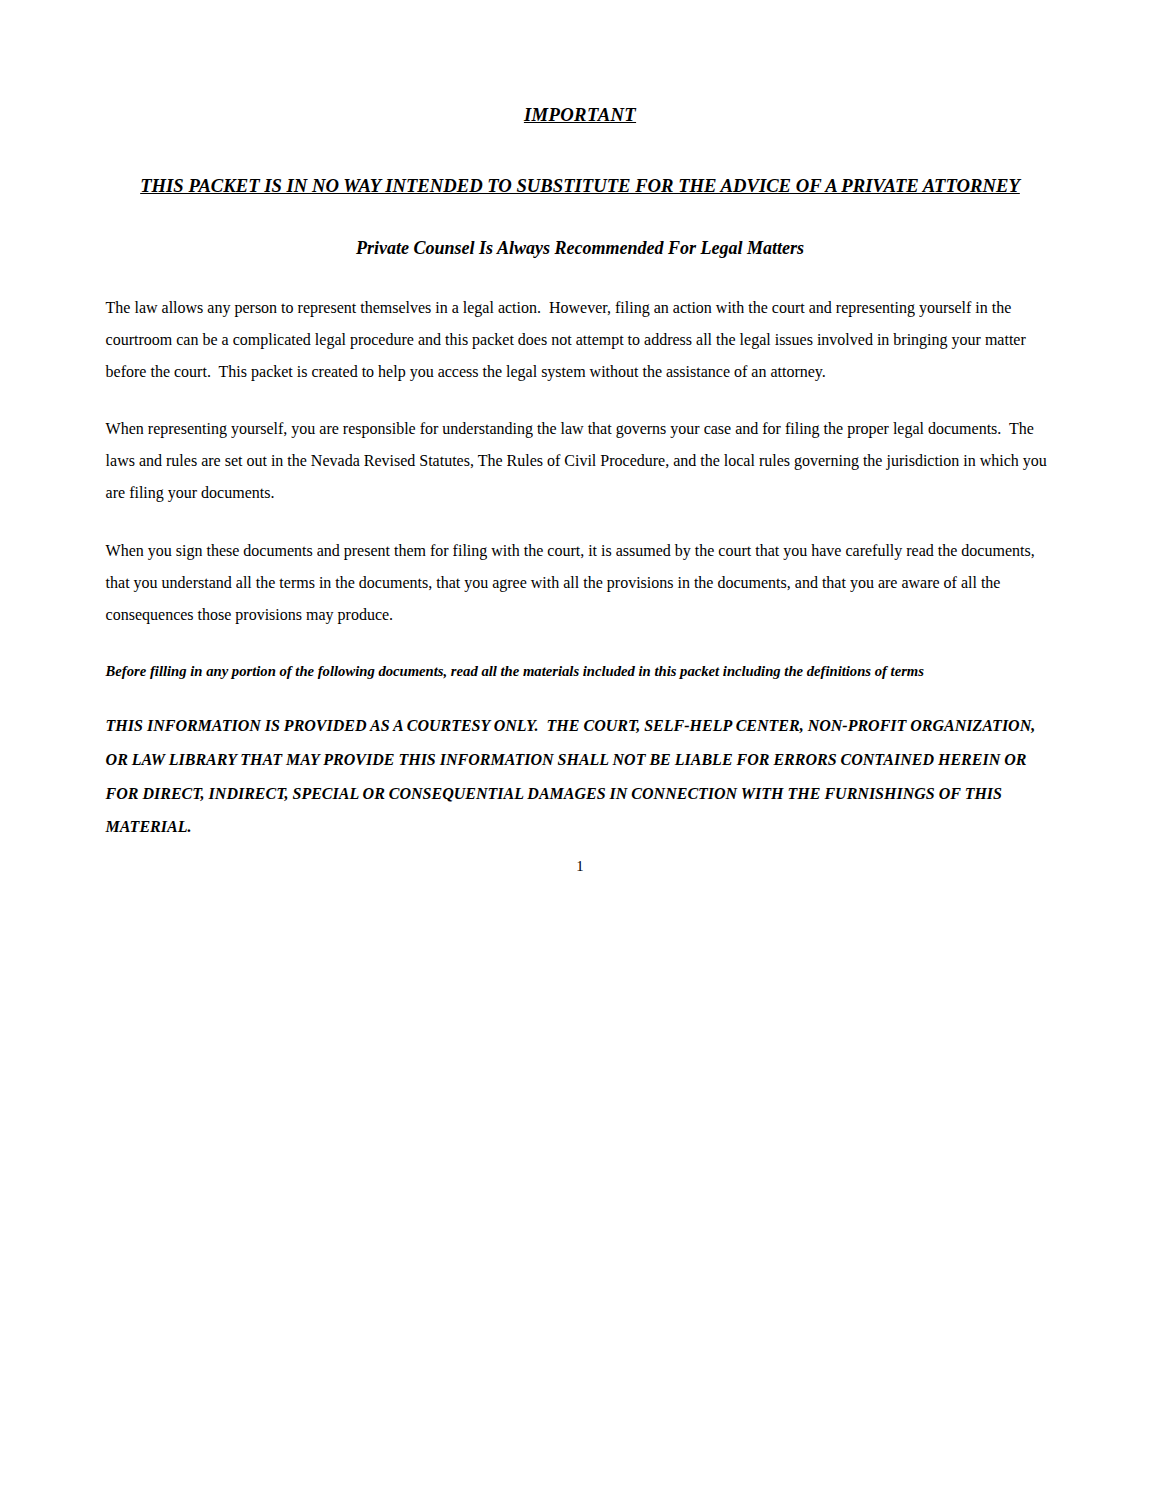IMPORTANT
THIS PACKET IS IN NO WAY INTENDED TO SUBSTITUTE FOR THE ADVICE OF A PRIVATE ATTORNEY
Private Counsel Is Always Recommended For Legal Matters
The law allows any person to represent themselves in a legal action. However, filing an action with the court and representing yourself in the courtroom can be a complicated legal procedure and this packet does not attempt to address all the legal issues involved in bringing your matter before the court. This packet is created to help you access the legal system without the assistance of an attorney.
When representing yourself, you are responsible for understanding the law that governs your case and for filing the proper legal documents. The laws and rules are set out in the Nevada Revised Statutes, The Rules of Civil Procedure, and the local rules governing the jurisdiction in which you are filing your documents.
When you sign these documents and present them for filing with the court, it is assumed by the court that you have carefully read the documents, that you understand all the terms in the documents, that you agree with all the provisions in the documents, and that you are aware of all the consequences those provisions may produce.
Before filling in any portion of the following documents, read all the materials included in this packet including the definitions of terms
THIS INFORMATION IS PROVIDED AS A COURTESY ONLY. THE COURT, SELF-HELP CENTER, NON-PROFIT ORGANIZATION, OR LAW LIBRARY THAT MAY PROVIDE THIS INFORMATION SHALL NOT BE LIABLE FOR ERRORS CONTAINED HEREIN OR FOR DIRECT, INDIRECT, SPECIAL OR CONSEQUENTIAL DAMAGES IN CONNECTION WITH THE FURNISHINGS OF THIS MATERIAL.
1